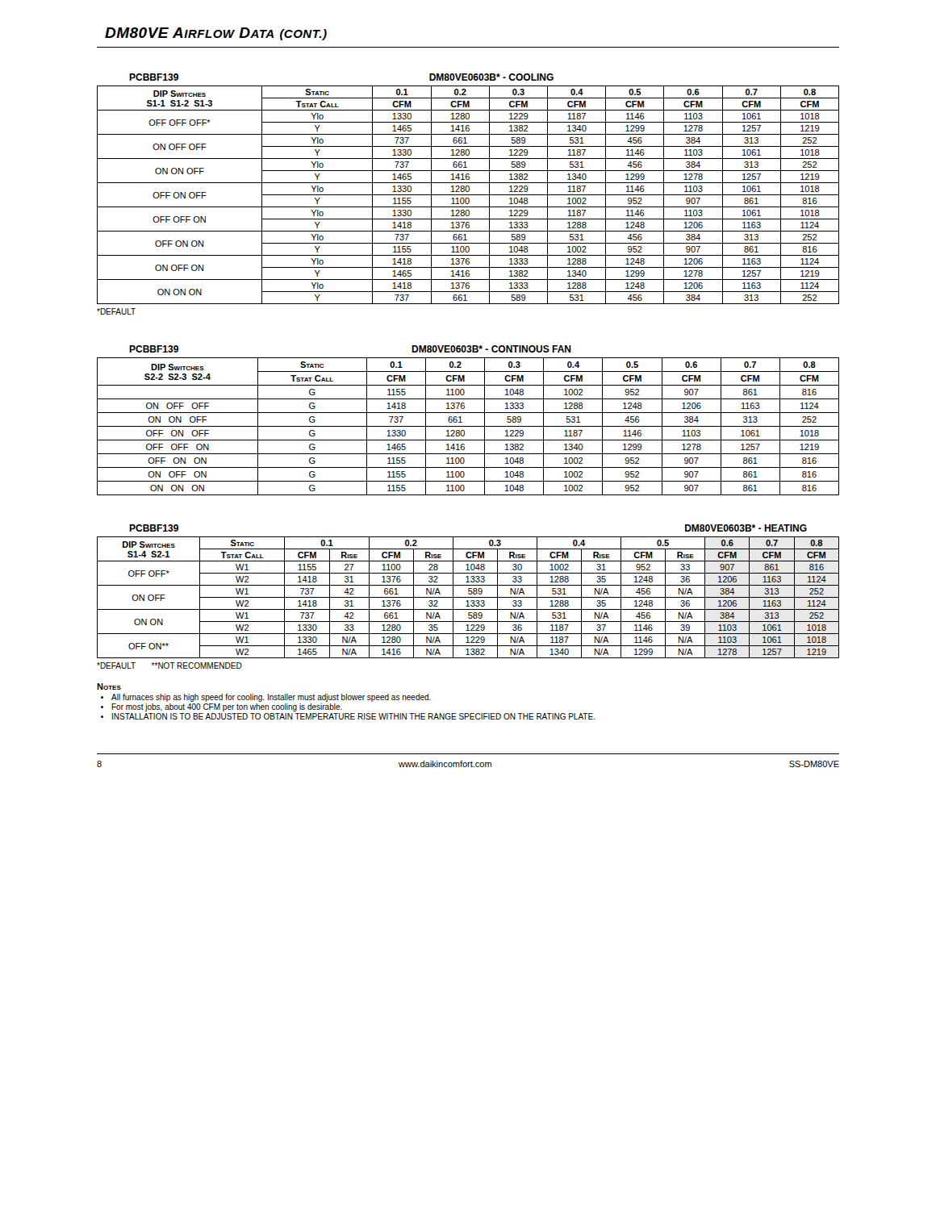DM80VE AIRFLOW DATA (CONT.)
PCBBF139 DM80VE0603B* - COOLING
| DIP S witches S1-1 S1-2 S1-3 | Static | 0.1 | 0.2 | 0.3 | 0.4 | 0.5 | 0.6 | 0.7 | 0.8 |
| --- | --- | --- | --- | --- | --- | --- | --- | --- | --- |
| Tstat Call | CFM | CFM | CFM | CFM | CFM | CFM | CFM | CFM |
| OFF OFF OFF* | Ylo | 1330 | 1280 | 1229 | 1187 | 1146 | 1103 | 1061 | 1018 |
| Y | 1465 | 1416 | 1382 | 1340 | 1299 | 1278 | 1257 | 1219 |
| ON OFF OFF | Ylo | 737 | 661 | 589 | 531 | 456 | 384 | 313 | 252 |
| Y | 1330 | 1280 | 1229 | 1187 | 1146 | 1103 | 1061 | 1018 |
| ON ON OFF | Ylo | 737 | 661 | 589 | 531 | 456 | 384 | 313 | 252 |
| Y | 1465 | 1416 | 1382 | 1340 | 1299 | 1278 | 1257 | 1219 |
| OFF ON OFF | Ylo | 1330 | 1280 | 1229 | 1187 | 1146 | 1103 | 1061 | 1018 |
| Y | 1155 | 1100 | 1048 | 1002 | 952 | 907 | 861 | 816 |
| OFF OFF ON | Ylo | 1330 | 1280 | 1229 | 1187 | 1146 | 1103 | 1061 | 1018 |
| Y | 1418 | 1376 | 1333 | 1288 | 1248 | 1206 | 1163 | 1124 |
| OFF ON ON | Ylo | 737 | 661 | 589 | 531 | 456 | 384 | 313 | 252 |
| Y | 1155 | 1100 | 1048 | 1002 | 952 | 907 | 861 | 816 |
| ON OFF ON | Ylo | 1418 | 1376 | 1333 | 1288 | 1248 | 1206 | 1163 | 1124 |
| Y | 1465 | 1416 | 1382 | 1340 | 1299 | 1278 | 1257 | 1219 |
| ON ON ON | Ylo | 1418 | 1376 | 1333 | 1288 | 1248 | 1206 | 1163 | 1124 |
| Y | 737 | 661 | 589 | 531 | 456 | 384 | 313 | 252 |
*DEFAULT
PCBBF139 DM80VE0603B* - CONTINOUS FAN
| DIP S witches S2-2 S2-3 S2-4 | Static | 0.1 | 0.2 | 0.3 | 0.4 | 0.5 | 0.6 | 0.7 | 0.8 |
| --- | --- | --- | --- | --- | --- | --- | --- | --- | --- |
| Tstat Call | CFM | CFM | CFM | CFM | CFM | CFM | CFM | CFM |
| | G | 1155 | 1100 | 1048 | 1002 | 952 | 907 | 861 | 816 |
| ON OFF OFF | G | 1418 | 1376 | 1333 | 1288 | 1248 | 1206 | 1163 | 1124 |
| ON ON OFF | G | 737 | 661 | 589 | 531 | 456 | 384 | 313 | 252 |
| OFF ON OFF | G | 1330 | 1280 | 1229 | 1187 | 1146 | 1103 | 1061 | 1018 |
| OFF OFF ON | G | 1465 | 1416 | 1382 | 1340 | 1299 | 1278 | 1257 | 1219 |
| OFF ON ON | G | 1155 | 1100 | 1048 | 1002 | 952 | 907 | 861 | 816 |
| ON OFF ON | G | 1155 | 1100 | 1048 | 1002 | 952 | 907 | 861 | 816 |
| ON ON ON | G | 1155 | 1100 | 1048 | 1002 | 952 | 907 | 861 | 816 |
PCBBF139 DM80VE0603B* - HEATING
| DIP S witches S1-4 S2-1 | Static | 0.1 | 0.2 | 0.3 | 0.4 | 0.5 | 0.6 | 0.7 | 0.8 |
| --- | --- | --- | --- | --- | --- | --- | --- | --- | --- |
| Tstat Call | CFM | Rise | CFM | Rise | CFM | Rise | CFM | Rise | CFM | Rise | CFM | CFM | CFM |
| OFF OFF* | W1 | 1155 | 27 | 1100 | 28 | 1048 | 30 | 1002 | 31 | 952 | 33 | 907 | 861 | 816 |
| W2 | 1418 | 31 | 1376 | 32 | 1333 | 33 | 1288 | 35 | 1248 | 36 | 1206 | 1163 | 1124 |
| ON OFF | W1 | 737 | 42 | 661 | N/A | 589 | N/A | 531 | N/A | 456 | N/A | 384 | 313 | 252 |
| W2 | 1418 | 31 | 1376 | 32 | 1333 | 33 | 1288 | 35 | 1248 | 36 | 1206 | 1163 | 1124 |
| ON ON | W1 | 737 | 42 | 661 | N/A | 589 | N/A | 531 | N/A | 456 | N/A | 384 | 313 | 252 |
| W2 | 1330 | 33 | 1280 | 35 | 1229 | 36 | 1187 | 37 | 1146 | 39 | 1103 | 1061 | 1018 |
| OFF ON** | W1 | 1330 | N/A | 1280 | N/A | 1229 | N/A | 1187 | N/A | 1146 | N/A | 1103 | 1061 | 1018 |
| W2 | 1465 | N/A | 1416 | N/A | 1382 | N/A | 1340 | N/A | 1299 | N/A | 1278 | 1257 | 1219 |
*DEFAULT **NOT RECOMMENDED
Notes
All furnaces ship as high speed for cooling. Installer must adjust blower speed as needed.
For most jobs, about 400 CFM per ton when cooling is desirable.
INSTALLATION IS TO BE ADJUSTED TO OBTAIN TEMPERATURE RISE WITHIN THE RANGE SPECIFIED ON THE RATING PLATE.
8 www.daikincomfort.com SS-DM80VE